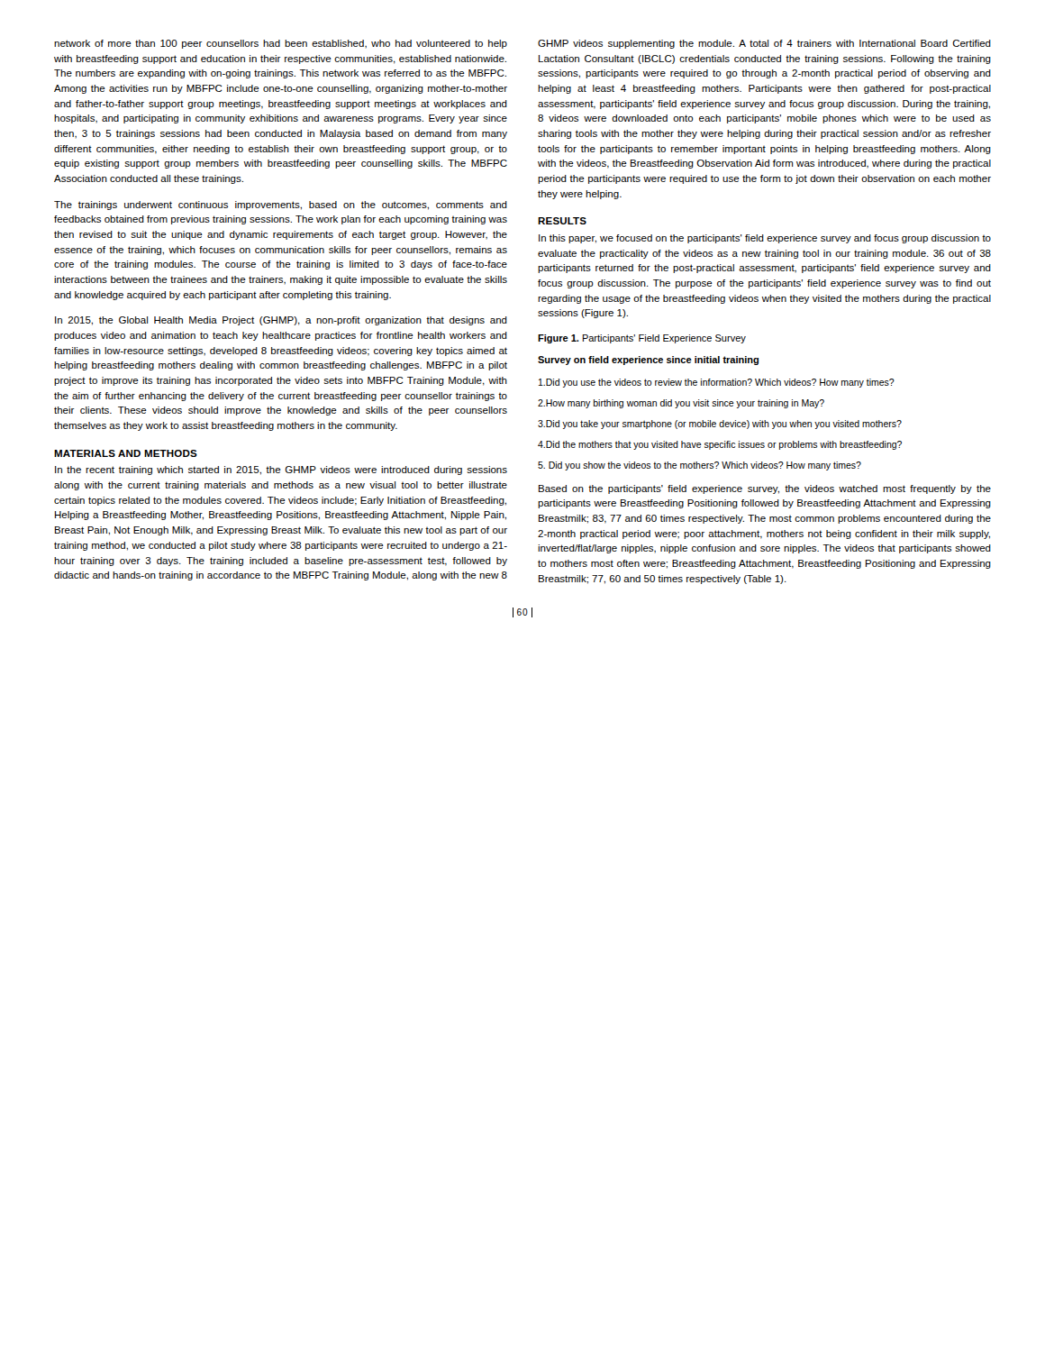network of more than 100 peer counsellors had been established, who had volunteered to help with breastfeeding support and education in their respective communities, established nationwide. The numbers are expanding with on-going trainings. This network was referred to as the MBFPC. Among the activities run by MBFPC include one-to-one counselling, organizing mother-to-mother and father-to-father support group meetings, breastfeeding support meetings at workplaces and hospitals, and participating in community exhibitions and awareness programs. Every year since then, 3 to 5 trainings sessions had been conducted in Malaysia based on demand from many different communities, either needing to establish their own breastfeeding support group, or to equip existing support group members with breastfeeding peer counselling skills. The MBFPC Association conducted all these trainings.
The trainings underwent continuous improvements, based on the outcomes, comments and feedbacks obtained from previous training sessions. The work plan for each upcoming training was then revised to suit the unique and dynamic requirements of each target group. However, the essence of the training, which focuses on communication skills for peer counsellors, remains as core of the training modules. The course of the training is limited to 3 days of face-to-face interactions between the trainees and the trainers, making it quite impossible to evaluate the skills and knowledge acquired by each participant after completing this training.
In 2015, the Global Health Media Project (GHMP), a non-profit organization that designs and produces video and animation to teach key healthcare practices for frontline health workers and families in low-resource settings, developed 8 breastfeeding videos; covering key topics aimed at helping breastfeeding mothers dealing with common breastfeeding challenges. MBFPC in a pilot project to improve its training has incorporated the video sets into MBFPC Training Module, with the aim of further enhancing the delivery of the current breastfeeding peer counsellor trainings to their clients. These videos should improve the knowledge and skills of the peer counsellors themselves as they work to assist breastfeeding mothers in the community.
Materials and Methods
In the recent training which started in 2015, the GHMP videos were introduced during sessions along with the current training materials and methods as a new visual tool to better illustrate certain topics related to the modules covered. The videos include; Early Initiation of Breastfeeding, Helping a Breastfeeding Mother, Breastfeeding Positions, Breastfeeding Attachment, Nipple Pain, Breast Pain, Not Enough Milk, and Expressing Breast Milk. To evaluate this new tool as part of our training method, we conducted a pilot study where 38 participants were recruited to undergo a 21-hour training over 3 days. The training included a baseline pre-assessment test, followed by didactic and hands-on training in accordance to the MBFPC Training Module, along with the new 8 GHMP videos supplementing the module. A total of 4 trainers with International Board Certified Lactation Consultant (IBCLC) credentials conducted the training sessions. Following the training sessions, participants were required to go through a 2-month practical period of observing and helping at least 4 breastfeeding mothers. Participants were then gathered for post-practical assessment, participants' field experience survey and focus group discussion. During the training, 8 videos were downloaded onto each participants' mobile phones which were to be used as sharing tools with the mother they were helping during their practical session and/or as refresher tools for the participants to remember important points in helping breastfeeding mothers. Along with the videos, the Breastfeeding Observation Aid form was introduced, where during the practical period the participants were required to use the form to jot down their observation on each mother they were helping.
Results
In this paper, we focused on the participants' field experience survey and focus group discussion to evaluate the practicality of the videos as a new training tool in our training module. 36 out of 38 participants returned for the post-practical assessment, participants' field experience survey and focus group discussion. The purpose of the participants' field experience survey was to find out regarding the usage of the breastfeeding videos when they visited the mothers during the practical sessions (Figure 1).
Figure 1. Participants' Field Experience Survey
Survey on field experience since initial training
1.Did you use the videos to review the information? Which videos? How many times?
2.How many birthing woman did you visit since your training in May?
3.Did you take your smartphone (or mobile device) with you when you visited mothers?
4.Did the mothers that you visited have specific issues or problems with breastfeeding?
5. Did you show the videos to the mothers? Which videos? How many times?
Based on the participants' field experience survey, the videos watched most frequently by the participants were Breastfeeding Positioning followed by Breastfeeding Attachment and Expressing Breastmilk; 83, 77 and 60 times respectively. The most common problems encountered during the 2-month practical period were; poor attachment, mothers not being confident in their milk supply, inverted/flat/large nipples, nipple confusion and sore nipples. The videos that participants showed to mothers most often were; Breastfeeding Attachment, Breastfeeding Positioning and Expressing Breastmilk; 77, 60 and 50 times respectively (Table 1).
60